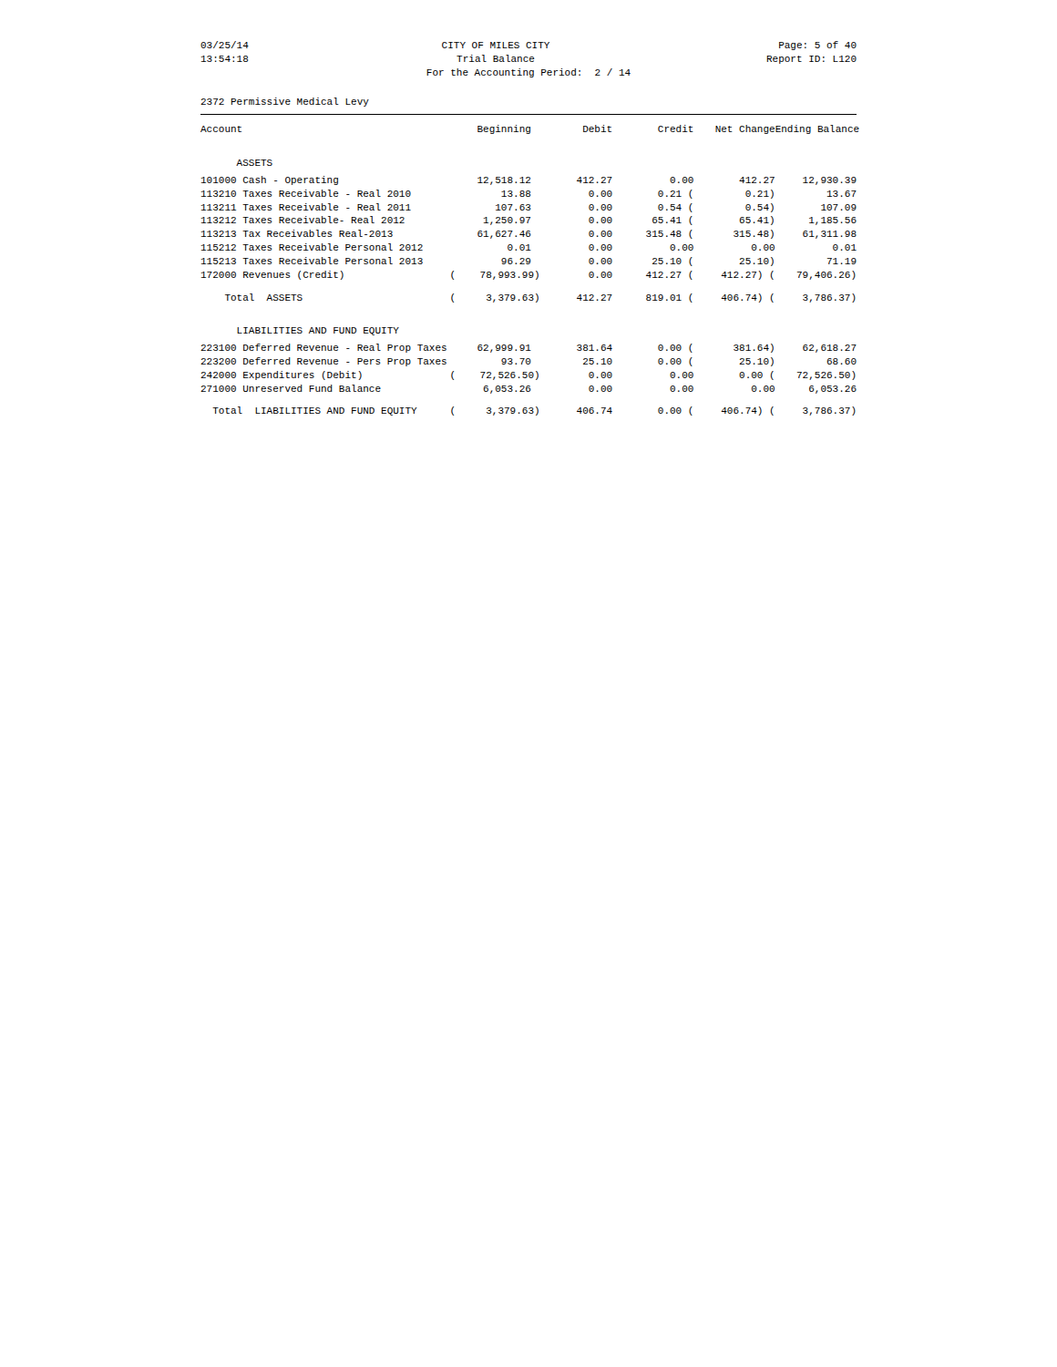03/25/14
CITY OF MILES CITY
Page: 5 of 40
13:54:18
Trial Balance
Report ID: L120
For the Accounting Period: 2 / 14
2372 Permissive Medical Levy
| Account | Beginning | Debit | Credit | Net Change | Ending Balance |
| --- | --- | --- | --- | --- | --- |
| ASSETS | | | | | |
| 101000 Cash - Operating | 12,518.12 | 412.27 | 0.00 | 412.27 | 12,930.39 |
| 113210 Taxes Receivable - Real 2010 | 13.88 | 0.00 | 0.21 ( | 0.21) | 13.67 |
| 113211 Taxes Receivable - Real 2011 | 107.63 | 0.00 | 0.54 ( | 0.54) | 107.09 |
| 113212 Taxes Receivable- Real 2012 | 1,250.97 | 0.00 | 65.41 ( | 65.41) | 1,185.56 |
| 113213 Tax Receivables Real-2013 | 61,627.46 | 0.00 | 315.48 ( | 315.48) | 61,311.98 |
| 115212 Taxes Receivable Personal 2012 | 0.01 | 0.00 | 0.00 | 0.00 | 0.01 |
| 115213 Taxes Receivable Personal 2013 | 96.29 | 0.00 | 25.10 ( | 25.10) | 71.19 |
| 172000 Revenues (Credit) | ( 78,993.99) | 0.00 | 412.27 ( | 412.27) ( | 79,406.26) |
| Total ASSETS | ( 3,379.63) | 412.27 | 819.01 ( | 406.74) ( | 3,786.37) |
| LIABILITIES AND FUND EQUITY | | | | | |
| 223100 Deferred Revenue - Real Prop Taxes | 62,999.91 | 381.64 | 0.00 ( | 381.64) | 62,618.27 |
| 223200 Deferred Revenue - Pers Prop Taxes | 93.70 | 25.10 | 0.00 ( | 25.10) | 68.60 |
| 242000 Expenditures (Debit) | ( 72,526.50) | 0.00 | 0.00 | 0.00 ( | 72,526.50) |
| 271000 Unreserved Fund Balance | 6,053.26 | 0.00 | 0.00 | 0.00 | 6,053.26 |
| Total LIABILITIES AND FUND EQUITY | ( 3,379.63) | 406.74 | 0.00 ( | 406.74) ( | 3,786.37) |